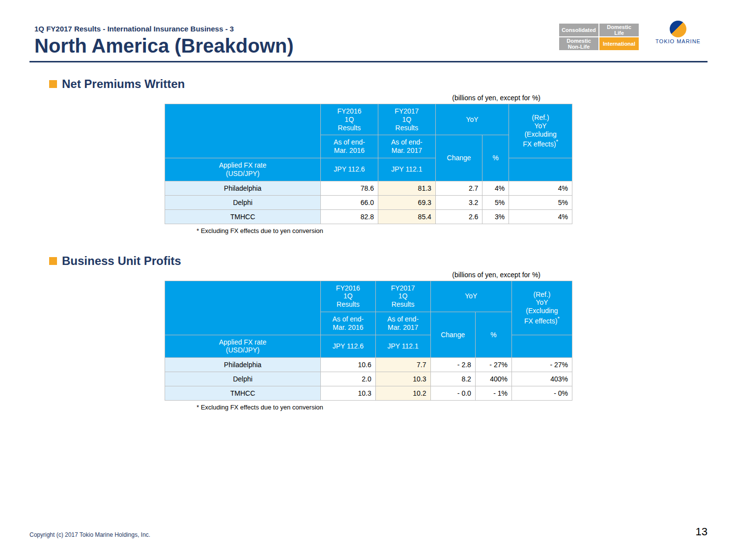Consolidated
Domestic
Life
Domestic
Non-Life
International
TOKIO MARINE
1Q FY2017 Results - International Insurance Business - 3
North America (Breakdown)
Net Premiums Written
(billions of yen, except for %)
| | FY2016 1Q Results | FY2017 1Q Results | YoY | (Ref.) YoY (Excluding FX effects) * |
| --- | --- | --- | --- | --- |
| As of end- Mar. 2016 | As of end- Mar. 2017 | Change | % |
| Applied FX rate (USD/JPY) | JPY 112.6 | JPY 112.1 | |
| Philadelphia | 78.6 | 81.3 | 2.7 | 4% | 4% |
| Delphi | 66.0 | 69.3 | 3.2 | 5% | 5% |
| TMHCC | 82.8 | 85.4 | 2.6 | 3% | 4% |
* Excluding FX effects due to yen conversion
Business Unit Profits
(billions of yen, except for %)
| | FY2016 1Q Results | FY2017 1Q Results | YoY | (Ref.) YoY (Excluding FX effects) * |
| --- | --- | --- | --- | --- |
| As of end- Mar. 2016 | As of end- Mar. 2017 | Change | % |
| Applied FX rate (USD/JPY) | JPY 112.6 | JPY 112.1 | |
| Philadelphia | 10.6 | 7.7 | - 2.8 | - 27% | - 27% |
| Delphi | 2.0 | 10.3 | 8.2 | 400% | 403% |
| TMHCC | 10.3 | 10.2 | - 0.0 | - 1% | - 0% |
* Excluding FX effects due to yen conversion
Copyright (c) 2017 Tokio Marine Holdings, Inc.
13